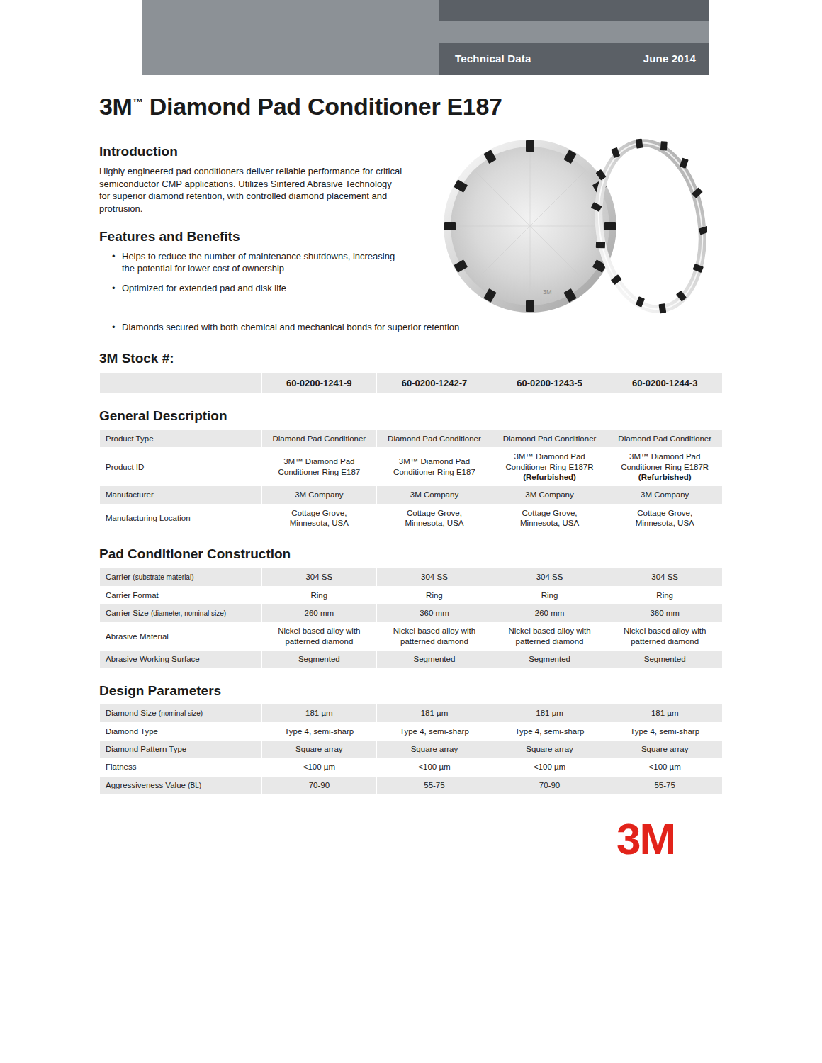Technical Data June 2014
3M™ Diamond Pad Conditioner E187
Introduction
Highly engineered pad conditioners deliver reliable performance for critical semiconductor CMP applications. Utilizes Sintered Abrasive Technology for superior diamond retention, with controlled diamond placement and protrusion.
Features and Benefits
Helps to reduce the number of maintenance shutdowns, increasing the potential for lower cost of ownership
Optimized for extended pad and disk life
3M
Diamonds secured with both chemical and mechanical bonds for superior retention
3M Stock #:
| | 60-0200-1241-9 | 60-0200-1242-7 | 60-0200-1243-5 | 60-0200-1244-3 |
General Description
| Product Type | Diamond Pad Conditioner | Diamond Pad Conditioner | Diamond Pad Conditioner | Diamond Pad Conditioner |
| Product ID | 3M™ Diamond Pad Conditioner Ring E187 | 3M™ Diamond Pad Conditioner Ring E187 | 3M™ Diamond Pad Conditioner Ring E187R (Refurbished) | 3M™ Diamond Pad Conditioner Ring E187R (Refurbished) |
| Manufacturer | 3M Company | 3M Company | 3M Company | 3M Company |
| Manufacturing Location | Cottage Grove, Minnesota, USA | Cottage Grove, Minnesota, USA | Cottage Grove, Minnesota, USA | Cottage Grove, Minnesota, USA |
Pad Conditioner Construction
| Carrier (substrate material) | 304 SS | 304 SS | 304 SS | 304 SS |
| Carrier Format | Ring | Ring | Ring | Ring |
| Carrier Size (diameter, nominal size) | 260 mm | 360 mm | 260 mm | 360 mm |
| Abrasive Material | Nickel based alloy with patterned diamond | Nickel based alloy with patterned diamond | Nickel based alloy with patterned diamond | Nickel based alloy with patterned diamond |
| Abrasive Working Surface | Segmented | Segmented | Segmented | Segmented |
Design Parameters
| Diamond Size (nominal size) | 181 µm | 181 µm | 181 µm | 181 µm |
| Diamond Type | Type 4, semi-sharp | Type 4, semi-sharp | Type 4, semi-sharp | Type 4, semi-sharp |
| Diamond Pattern Type | Square array | Square array | Square array | Square array |
| Flatness | <100 µm | <100 µm | <100 µm | <100 µm |
| Aggressiveness Value (BL) | 70-90 | 55-75 | 70-90 | 55-75 |
3M